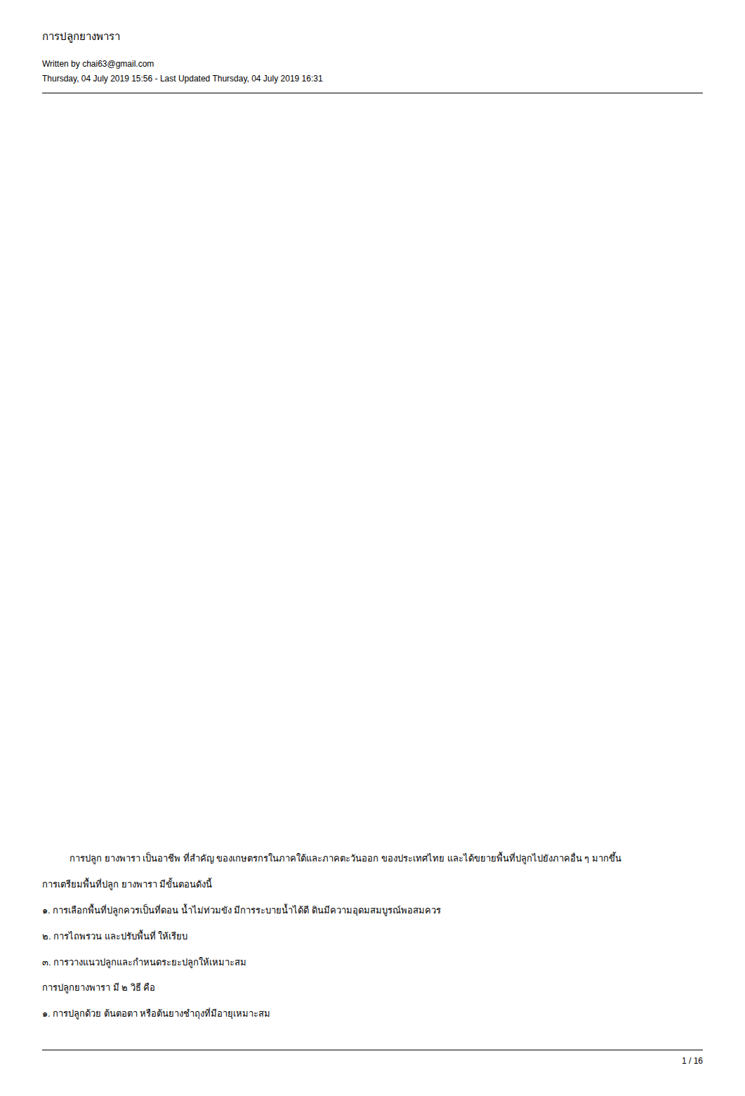การปลูกยางพารา
Written by chai63@gmail.com
Thursday, 04 July 2019 15:56 - Last Updated Thursday, 04 July 2019 16:31
การปลูก ยางพารา เป็นอาชีพ ที่สำคัญ ของเกษตรกรในภาคใต้และภาคตะวันออก ของประเทศไทย และได้ขยายพื้นที่ปลูกไปยังภาคอื่น ๆ มากขึ้น
การเตรียมพื้นที่ปลูก ยางพารา มีขั้นตอนดังนี้
๑. การเลือกพื้นที่ปลูกควรเป็นที่ดอน น้ำไม่ท่วมขัง มีการระบายน้ำได้ดี ดินมีความอุดมสมบูรณ์พอสมควร
๒. การไถพรวน และปรับพื้นที่ ให้เรียบ
๓. การวางแนวปลูกและกำหนดระยะปลูกให้เหมาะสม
การปลูกยางพารา มี ๒ วิธี คือ
๑. การปลูกด้วย ต้นตอตา หรือต้นยางชำถุงที่มีอายุเหมาะสม
1 / 16